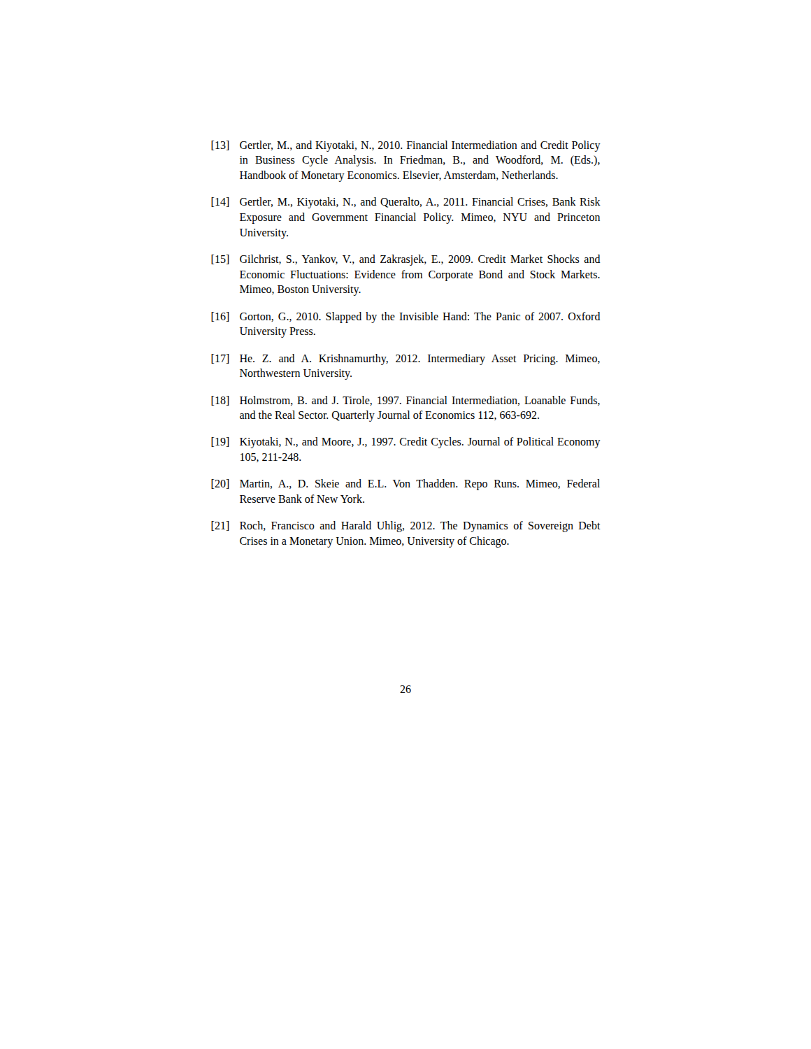[13] Gertler, M., and Kiyotaki, N., 2010. Financial Intermediation and Credit Policy in Business Cycle Analysis. In Friedman, B., and Woodford, M. (Eds.), Handbook of Monetary Economics. Elsevier, Amsterdam, Netherlands.
[14] Gertler, M., Kiyotaki, N., and Queralto, A., 2011. Financial Crises, Bank Risk Exposure and Government Financial Policy. Mimeo, NYU and Princeton University.
[15] Gilchrist, S., Yankov, V., and Zakrasjek, E., 2009. Credit Market Shocks and Economic Fluctuations: Evidence from Corporate Bond and Stock Markets. Mimeo, Boston University.
[16] Gorton, G., 2010. Slapped by the Invisible Hand: The Panic of 2007. Oxford University Press.
[17] He. Z. and A. Krishnamurthy, 2012. Intermediary Asset Pricing. Mimeo, Northwestern University.
[18] Holmstrom, B. and J. Tirole, 1997. Financial Intermediation, Loanable Funds, and the Real Sector. Quarterly Journal of Economics 112, 663-692.
[19] Kiyotaki, N., and Moore, J., 1997. Credit Cycles. Journal of Political Economy 105, 211-248.
[20] Martin, A., D. Skeie and E.L. Von Thadden. Repo Runs. Mimeo, Federal Reserve Bank of New York.
[21] Roch, Francisco and Harald Uhlig, 2012. The Dynamics of Sovereign Debt Crises in a Monetary Union. Mimeo, University of Chicago.
26